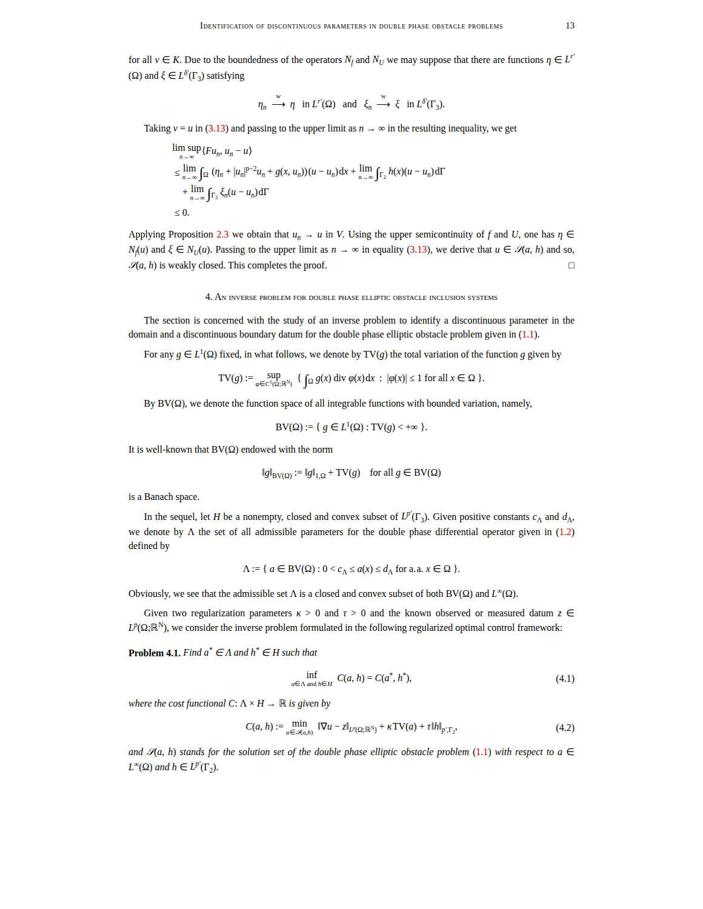Identification of discontinuous parameters in double phase obstacle problems 13
for all v ∈ K. Due to the boundedness of the operators Nf and NU we may suppose that there are functions η ∈ Lr′(Ω) and ξ ∈ Lδ′(Γ3) satisfying
ηn w⟶ η in Lr′(Ω) and ξn w⟶ ξ in Lδ′(Γ3).
Taking v = u in (3.13) and passing to the upper limit as n → ∞ in the resulting inequality, we get
| lim sup n →∞ ⟨ Fu n , u n − u ⟩ |
| | ≤ | lim n →∞ ∫ Ω ( η n + / u n / p−2 u n + g ( x , u n )) ( u − u n ) d x + lim n →∞ ∫ Γ 2 h ( x )( u − u n ) dΓ |
| | | + lim n →∞ ∫ Γ 3 ξ n ( u − u n ) dΓ |
| | ≤ | 0. |
Applying Proposition 2.3 we obtain that un → u in V. Using the upper semicontinuity of f and U, one has η ∈ Nf(u) and ξ ∈ NU(u). Passing to the upper limit as n → ∞ in equality (3.13), we derive that u ∈ 𝒮(a, h) and so, 𝒮(a, h) is weakly closed. This completes the proof. □
4. An inverse problem for double phase elliptic obstacle inclusion systems
The section is concerned with the study of an inverse problem to identify a discontinuous parameter in the domain and a discontinuous boundary datum for the double phase elliptic obstacle problem given in (1.1).
For any g ∈ L 1(Ω) fixed, in what follows, we denote by TV(g) the total variation of the function g given by
TV(g) := sup φ∈C 1(Ω;ℝN) { ∫Ω g(x) div φ(x) dx : |φ(x)| ≤ 1 for all x ∈ Ω }.
By BV(Ω), we denote the function space of all integrable functions with bounded variation, namely,
BV(Ω) := { g ∈ L 1(Ω) : TV(g) < +∞ }.
It is well-known that BV(Ω) endowed with the norm
‖g‖BV(Ω) := ‖g‖1,Ω + TV(g) for all g ∈ BV(Ω)
is a Banach space.
In the sequel, let H be a nonempty, closed and convex subset of Lp′(Γ3). Given positive constants cΛ and dΛ, we denote by Λ the set of all admissible parameters for the double phase differential operator given in (1.2) defined by
Λ := { a ∈ BV(Ω) : 0 < cΛ ≤ a(x) ≤ dΛ for a. a. x ∈ Ω }.
Obviously, we see that the admissible set Λ is a closed and convex subset of both BV(Ω) and L∞(Ω).
Given two regularization parameters κ > 0 and τ > 0 and the known observed or measured datum z ∈ Lp(Ω;ℝN), we consider the inverse problem formulated in the following regularized optimal control framework:
Problem 4.1. Find a* ∈ Λ and h* ∈ H such that
inf a∈Λ and h∈H C(a, h) = C(a*, h*),
(4.1)
where the cost functional C: Λ × H → ℝ is given by
C(a, h) := min u∈𝒮(a,h) ‖∇u − z‖Lp(Ω;ℝN) + κ TV(a) + τ ‖h‖p′,Γ2,
(4.2)
and 𝒮(a, h) stands for the solution set of the double phase elliptic obstacle problem (1.1) with respect to a ∈ L∞(Ω) and h ∈ Lp′(Γ2).